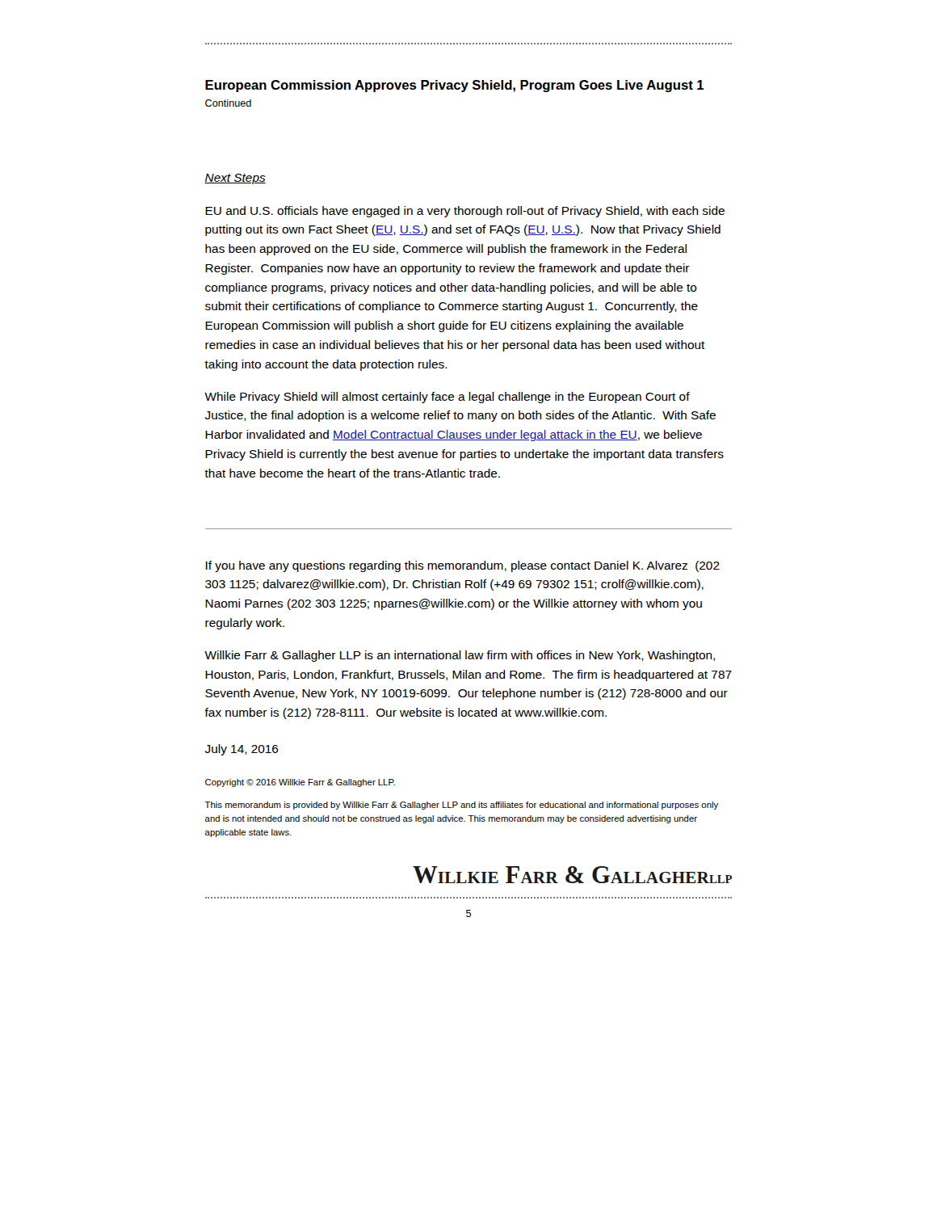European Commission Approves Privacy Shield, Program Goes Live August 1
Continued
Next Steps
EU and U.S. officials have engaged in a very thorough roll-out of Privacy Shield, with each side putting out its own Fact Sheet (EU, U.S.) and set of FAQs (EU, U.S.). Now that Privacy Shield has been approved on the EU side, Commerce will publish the framework in the Federal Register. Companies now have an opportunity to review the framework and update their compliance programs, privacy notices and other data-handling policies, and will be able to submit their certifications of compliance to Commerce starting August 1. Concurrently, the European Commission will publish a short guide for EU citizens explaining the available remedies in case an individual believes that his or her personal data has been used without taking into account the data protection rules.
While Privacy Shield will almost certainly face a legal challenge in the European Court of Justice, the final adoption is a welcome relief to many on both sides of the Atlantic. With Safe Harbor invalidated and Model Contractual Clauses under legal attack in the EU, we believe Privacy Shield is currently the best avenue for parties to undertake the important data transfers that have become the heart of the trans-Atlantic trade.
If you have any questions regarding this memorandum, please contact Daniel K. Alvarez (202 303 1125; dalvarez@willkie.com), Dr. Christian Rolf (+49 69 79302 151; crolf@willkie.com), Naomi Parnes (202 303 1225; nparnes@willkie.com) or the Willkie attorney with whom you regularly work.
Willkie Farr & Gallagher LLP is an international law firm with offices in New York, Washington, Houston, Paris, London, Frankfurt, Brussels, Milan and Rome. The firm is headquartered at 787 Seventh Avenue, New York, NY 10019-6099. Our telephone number is (212) 728-8000 and our fax number is (212) 728-8111. Our website is located at www.willkie.com.
July 14, 2016
Copyright © 2016 Willkie Farr & Gallagher LLP.
This memorandum is provided by Willkie Farr & Gallagher LLP and its affiliates for educational and informational purposes only and is not intended and should not be construed as legal advice. This memorandum may be considered advertising under applicable state laws.
Willkie Farr & Gallagher LLP
5